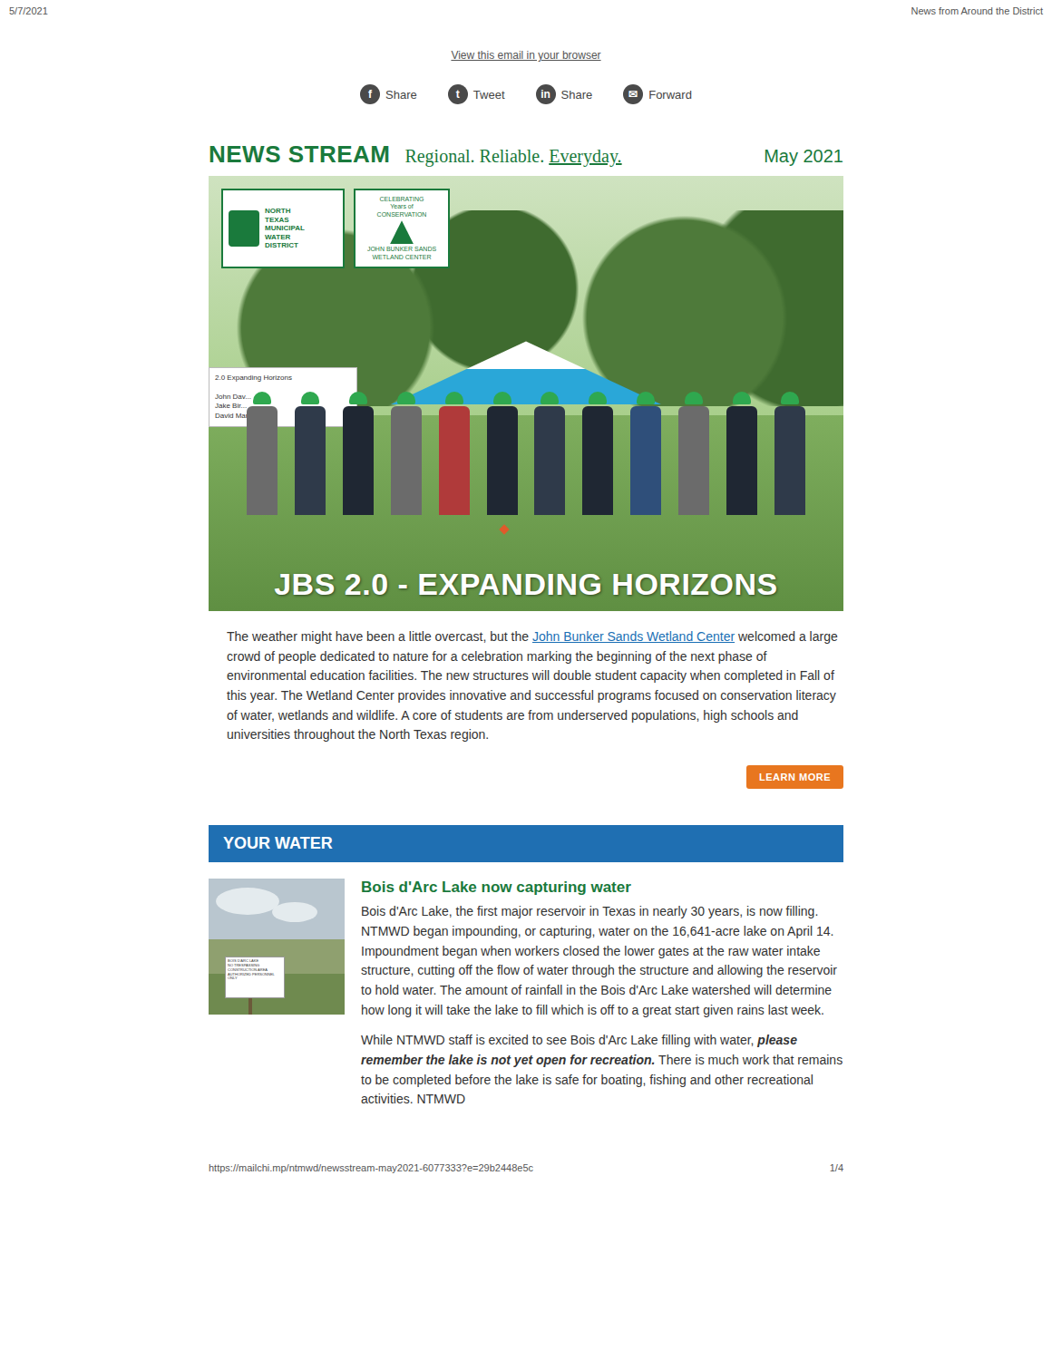5/7/2021 News from Around the District
View this email in your browser
f Share
t Tweet
in Share
✉Forward
NEWS STREAM Regional. Reliable. Everyday.
May 2021
North
Texas
Municipal
Water
District
CELEBRATING
Years of
CONSERVATION
JOHN BUNKER SANDS
WETLAND CENTER
2.0 Expanding Horizons
John Dav...
Jake Bir...
David Mark...
JBS 2.0 - EXPANDING HORIZONS
The weather might have been a little overcast, but the John Bunker Sands Wetland Center welcomed a large crowd of people dedicated to nature for a celebration marking the beginning of the next phase of environmental education facilities. The new structures will double student capacity when completed in Fall of this year. The Wetland Center provides innovative and successful programs focused on conservation literacy of water, wetlands and wildlife. A core of students are from underserved populations, high schools and universities throughout the North Texas region.
LEARN MORE
YOUR WATER
BOIS D'ARC LAKE
NO TRESPASSING
CONSTRUCTION AREA
AUTHORIZED PERSONNEL ONLY
Bois d'Arc Lake now capturing water
Bois d'Arc Lake, the first major reservoir in Texas in nearly 30 years, is now filling. NTMWD began impounding, or capturing, water on the 16,641-acre lake on April 14. Impoundment began when workers closed the lower gates at the raw water intake structure, cutting off the flow of water through the structure and allowing the reservoir to hold water. The amount of rainfall in the Bois d'Arc Lake watershed will determine how long it will take the lake to fill which is off to a great start given rains last week.
While NTMWD staff is excited to see Bois d'Arc Lake filling with water, please remember the lake is not yet open for recreation. There is much work that remains to be completed before the lake is safe for boating, fishing and other recreational activities. NTMWD
https://mailchi.mp/ntmwd/newsstream-may2021-6077333?e=29b2448e5c 1/4